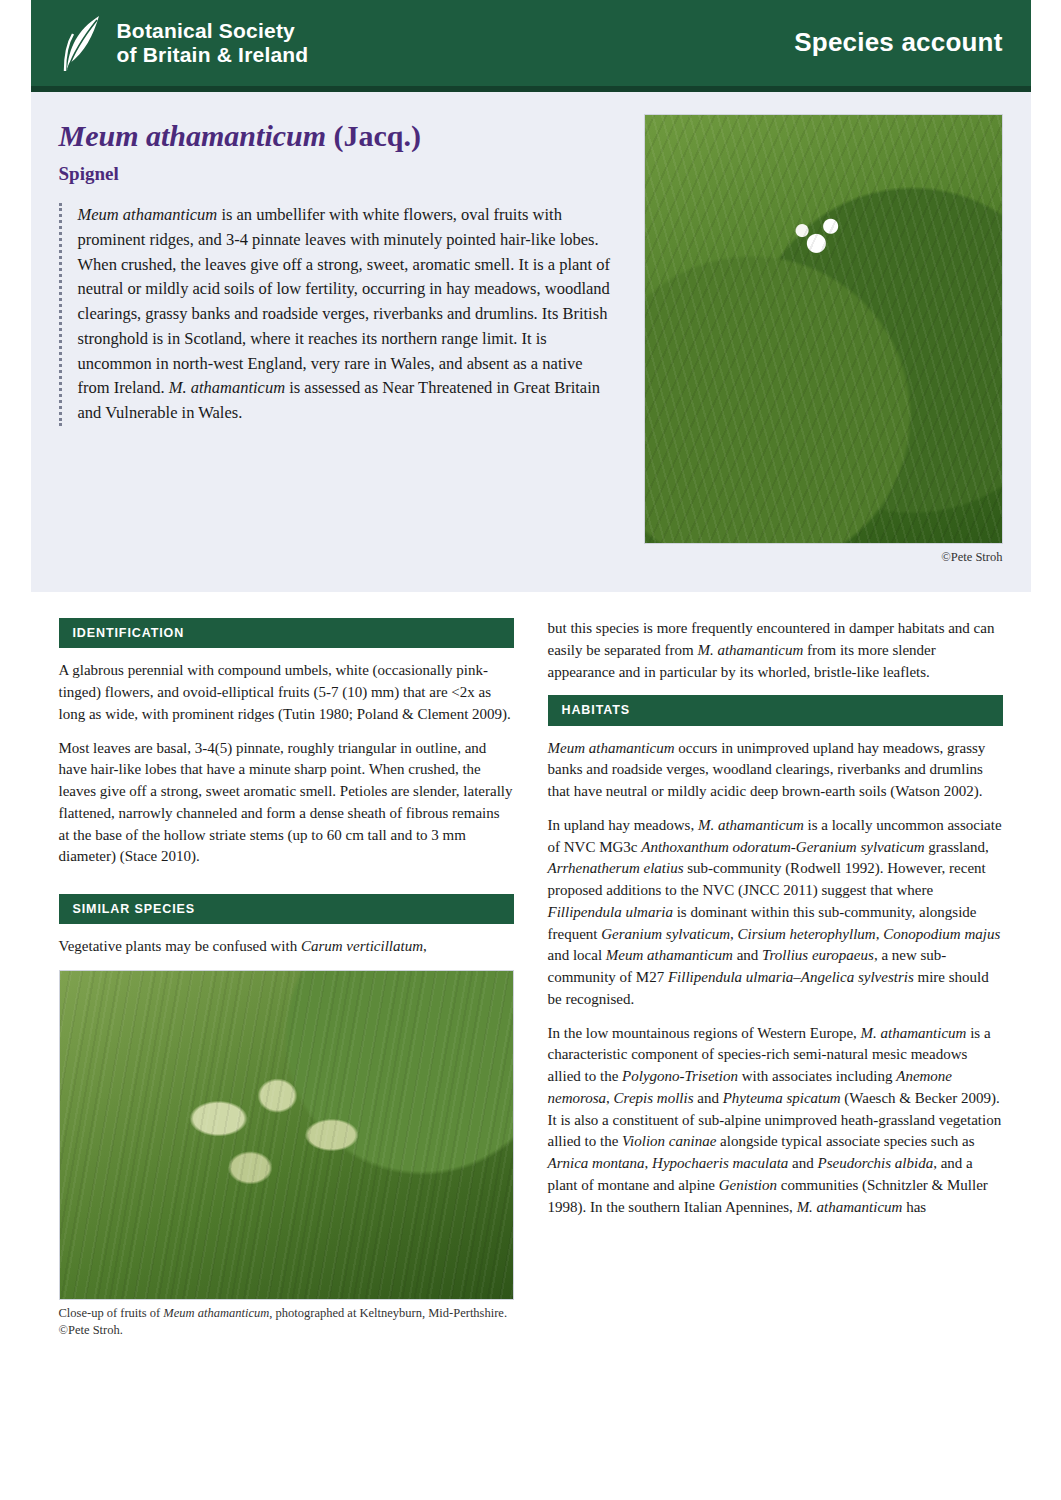Botanical Society
of Britain & Ireland
Species account
Meum athamanticum (Jacq.)
Spignel
Meum athamanticum is an umbellifer with white flowers, oval fruits with prominent ridges, and 3-4 pinnate leaves with minutely pointed hair-like lobes. When crushed, the leaves give off a strong, sweet, aromatic smell. It is a plant of neutral or mildly acid soils of low fertility, occurring in hay meadows, woodland clearings, grassy banks and roadside verges, riverbanks and drumlins. Its British stronghold is in Scotland, where it reaches its northern range limit. It is uncommon in north-west England, very rare in Wales, and absent as a native from Ireland. M. athamanticum is assessed as Near Threatened in Great Britain and Vulnerable in Wales.
©Pete Stroh
Identification
A glabrous perennial with compound umbels, white (occasionally pink-tinged) flowers, and ovoid-elliptical fruits (5-7 (10) mm) that are <2x as long as wide, with prominent ridges (Tutin 1980; Poland & Clement 2009).
Most leaves are basal, 3-4(5) pinnate, roughly triangular in outline, and have hair-like lobes that have a minute sharp point. When crushed, the leaves give off a strong, sweet aromatic smell. Petioles are slender, laterally flattened, narrowly channeled and form a dense sheath of fibrous remains at the base of the hollow striate stems (up to 60 cm tall and to 3 mm diameter) (Stace 2010).
Similar species
Vegetative plants may be confused with Carum verticillatum,
Close-up of fruits of Meum athamanticum, photographed at Keltneyburn, Mid-Perthshire. ©Pete Stroh.
but this species is more frequently encountered in damper habitats and can easily be separated from M. athamanticum from its more slender appearance and in particular by its whorled, bristle-like leaflets.
Habitats
Meum athamanticum occurs in unimproved upland hay meadows, grassy banks and roadside verges, woodland clearings, riverbanks and drumlins that have neutral or mildly acidic deep brown-earth soils (Watson 2002).
In upland hay meadows, M. athamanticum is a locally uncommon associate of NVC MG3c Anthoxanthum odoratum-Geranium sylvaticum grassland, Arrhenatherum elatius sub-community (Rodwell 1992). However, recent proposed additions to the NVC (JNCC 2011) suggest that where Fillipendula ulmaria is dominant within this sub-community, alongside frequent Geranium sylvaticum, Cirsium heterophyllum, Conopodium majus and local Meum athamanticum and Trollius europaeus, a new sub-community of M27 Fillipendula ulmaria–Angelica sylvestris mire should be recognised.
In the low mountainous regions of Western Europe, M. athamanticum is a characteristic component of species-rich semi-natural mesic meadows allied to the Polygono-Trisetion with associates including Anemone nemorosa, Crepis mollis and Phyteuma spicatum (Waesch & Becker 2009). It is also a constituent of sub-alpine unimproved heath-grassland vegetation allied to the Violion caninae alongside typical associate species such as Arnica montana, Hypochaeris maculata and Pseudorchis albida, and a plant of montane and alpine Genistion communities (Schnitzler & Muller 1998). In the southern Italian Apennines, M. athamanticum has